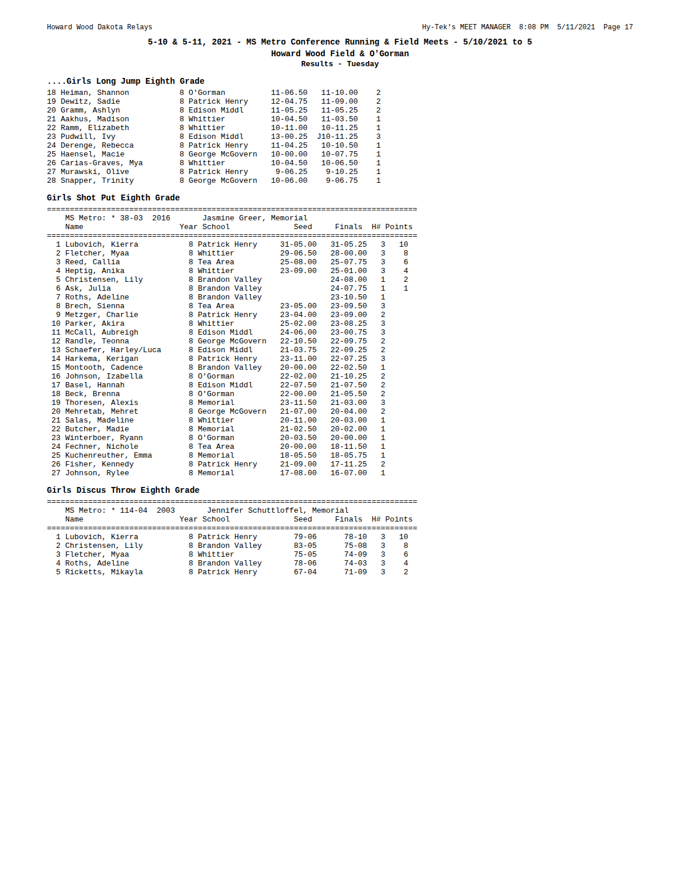Howard Wood Dakota Relays Hy-Tek's MEET MANAGER 8:08 PM 5/11/2021 Page 17
5-10 & 5-11, 2021 - MS Metro Conference Running & Field Meets - 5/10/2021 to 5
Howard Wood Field & O'Gorman
Results - Tuesday
....Girls Long Jump Eighth Grade
18 Heiman, Shannon           8 O'Gorman          11-06.50   11-10.00    2
19 Dewitz, Sadie             8 Patrick Henry     12-04.75   11-09.00    2
20 Gramm, Ashlyn             8 Edison Middl      11-05.25   11-05.25    2
21 Aakhus, Madison           8 Whittier          10-04.50   11-03.50    1
22 Ramm, Elizabeth           8 Whittier          10-11.00   10-11.25    1
23 Pudwill, Ivy              8 Edison Middl      13-00.25  J10-11.25    3
24 Derenge, Rebecca          8 Patrick Henry     11-04.25   10-10.50    1
25 Haensel, Macie            8 George McGovern   10-00.00   10-07.75    1
26 Carias-Graves, Mya        8 Whittier          10-04.50   10-06.50    1
27 Murawski, Olive           8 Patrick Henry      9-06.25    9-10.25    1
28 Snapper, Trinity          8 George McGovern   10-06.00    9-06.75    1
Girls Shot Put Eighth Grade
=================================================================================
    MS Metro: * 38-03  2016       Jasmine Greer, Memorial
    Name                     Year School              Seed     Finals  H# Points
=================================================================================
  1 Lubovich, Kierra           8 Patrick Henry     31-05.00   31-05.25   3   10
  2 Fletcher, Myaa             8 Whittier          29-06.50   28-00.00   3    8
  3 Reed, Callia               8 Tea Area          25-08.00   25-07.75   3    6
  4 Heptig, Anika              8 Whittier          23-09.00   25-01.00   3    4
  5 Christensen, Lily          8 Brandon Valley               24-08.00   1    2
  6 Ask, Julia                 8 Brandon Valley               24-07.75   1    1
  7 Roths, Adeline             8 Brandon Valley               23-10.50   1
  8 Brech, Sienna              8 Tea Area          23-05.00   23-09.50   3
  9 Metzger, Charlie           8 Patrick Henry     23-04.00   23-09.00   2
 10 Parker, Akira              8 Whittier          25-02.00   23-08.25   3
 11 McCall, Aubreigh           8 Edison Middl      24-06.00   23-00.75   3
 12 Randle, Teonna             8 George McGovern   22-10.50   22-09.75   2
 13 Schaefer, Harley/Luca      8 Edison Middl      21-03.75   22-09.25   2
 14 Harkema, Kerigan           8 Patrick Henry     23-11.00   22-07.25   3
 15 Montooth, Cadence          8 Brandon Valley    20-00.00   22-02.50   1
 16 Johnson, Izabella          8 O'Gorman          22-02.00   21-10.25   2
 17 Basel, Hannah              8 Edison Middl      22-07.50   21-07.50   2
 18 Beck, Brenna               8 O'Gorman          22-00.00   21-05.50   2
 19 Thoresen, Alexis           8 Memorial          23-11.50   21-03.00   3
 20 Mehretab, Mehret           8 George McGovern   21-07.00   20-04.00   2
 21 Salas, Madeline            8 Whittier          20-11.00   20-03.00   1
 22 Butcher, Madie             8 Memorial          21-02.50   20-02.00   1
 23 Winterboer, Ryann          8 O'Gorman          20-03.50   20-00.00   1
 24 Fechner, Nichole           8 Tea Area          20-00.00   18-11.50   1
 25 Kuchenreuther, Emma        8 Memorial          18-05.50   18-05.75   1
 26 Fisher, Kennedy            8 Patrick Henry     21-09.00   17-11.25   2
 27 Johnson, Rylee             8 Memorial          17-08.00   16-07.00   1
Girls Discus Throw Eighth Grade
=================================================================================
    MS Metro: * 114-04  2003       Jennifer Schuttloffel, Memorial
    Name                     Year School              Seed     Finals  H# Points
=================================================================================
  1 Lubovich, Kierra           8 Patrick Henry        79-06      78-10   3   10
  2 Christensen, Lily          8 Brandon Valley       83-05      75-08   3    8
  3 Fletcher, Myaa             8 Whittier             75-05      74-09   3    6
  4 Roths, Adeline             8 Brandon Valley       78-06      74-03   3    4
  5 Ricketts, Mikayla          8 Patrick Henry        67-04      71-09   3    2